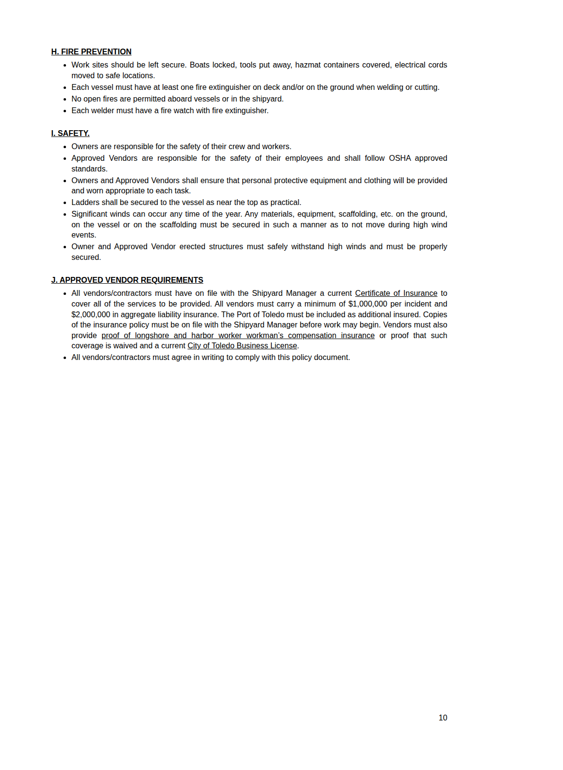H. FIRE PREVENTION
Work sites should be left secure. Boats locked, tools put away, hazmat containers covered, electrical cords moved to safe locations.
Each vessel must have at least one fire extinguisher on deck and/or on the ground when welding or cutting.
No open fires are permitted aboard vessels or in the shipyard.
Each welder must have a fire watch with fire extinguisher.
I. SAFETY.
Owners are responsible for the safety of their crew and workers.
Approved Vendors are responsible for the safety of their employees and shall follow OSHA approved standards.
Owners and Approved Vendors shall ensure that personal protective equipment and clothing will be provided and worn appropriate to each task.
Ladders shall be secured to the vessel as near the top as practical.
Significant winds can occur any time of the year. Any materials, equipment, scaffolding, etc. on the ground, on the vessel or on the scaffolding must be secured in such a manner as to not move during high wind events.
Owner and Approved Vendor erected structures must safely withstand high winds and must be properly secured.
J. APPROVED VENDOR REQUIREMENTS
All vendors/contractors must have on file with the Shipyard Manager a current Certificate of Insurance to cover all of the services to be provided. All vendors must carry a minimum of $1,000,000 per incident and $2,000,000 in aggregate liability insurance. The Port of Toledo must be included as additional insured. Copies of the insurance policy must be on file with the Shipyard Manager before work may begin. Vendors must also provide proof of longshore and harbor worker workman’s compensation insurance or proof that such coverage is waived and a current City of Toledo Business License.
All vendors/contractors must agree in writing to comply with this policy document.
10